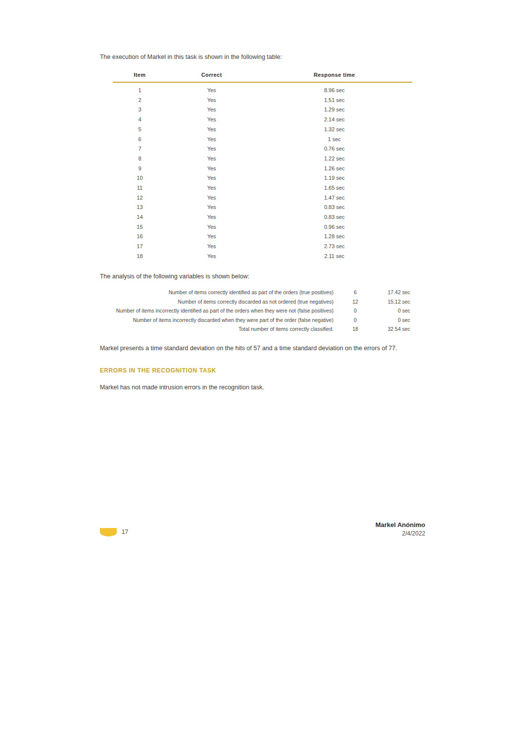The execution of Markel in this task is shown in the following table:
| Item | Correct | Response time |
| --- | --- | --- |
| 1 | Yes | 8.96 sec |
| 2 | Yes | 1.51 sec |
| 3 | Yes | 1.29 sec |
| 4 | Yes | 2.14 sec |
| 5 | Yes | 1.32 sec |
| 6 | Yes | 1 sec |
| 7 | Yes | 0.76 sec |
| 8 | Yes | 1.22 sec |
| 9 | Yes | 1.26 sec |
| 10 | Yes | 1.19 sec |
| 11 | Yes | 1.65 sec |
| 12 | Yes | 1.47 sec |
| 13 | Yes | 0.83 sec |
| 14 | Yes | 0.83 sec |
| 15 | Yes | 0.96 sec |
| 16 | Yes | 1.28 sec |
| 17 | Yes | 2.73 sec |
| 18 | Yes | 2.11 sec |
The analysis of the following variables is shown below:
| Number of items correctly identified as part of the orders (true positives) | 6 | 17.42 sec |
| Number of items correctly discarded as not ordered (true negatives) | 12 | 15.12 sec |
| Number of items incorrectly identified as part of the orders when they were not (false positives) | 0 | 0 sec |
| Number of items incorrectly discarded when they were part of the order (false negative) | 0 | 0 sec |
| Total number of items correctly classified. | 18 | 32.54 sec |
Markel presents a time standard deviation on the hits of 57 and a time standard deviation on the errors of 77.
Errors in the recognition task
Markel has not made intrusion errors in the recognition task.
17
Markel Anónimo
2/4/2022